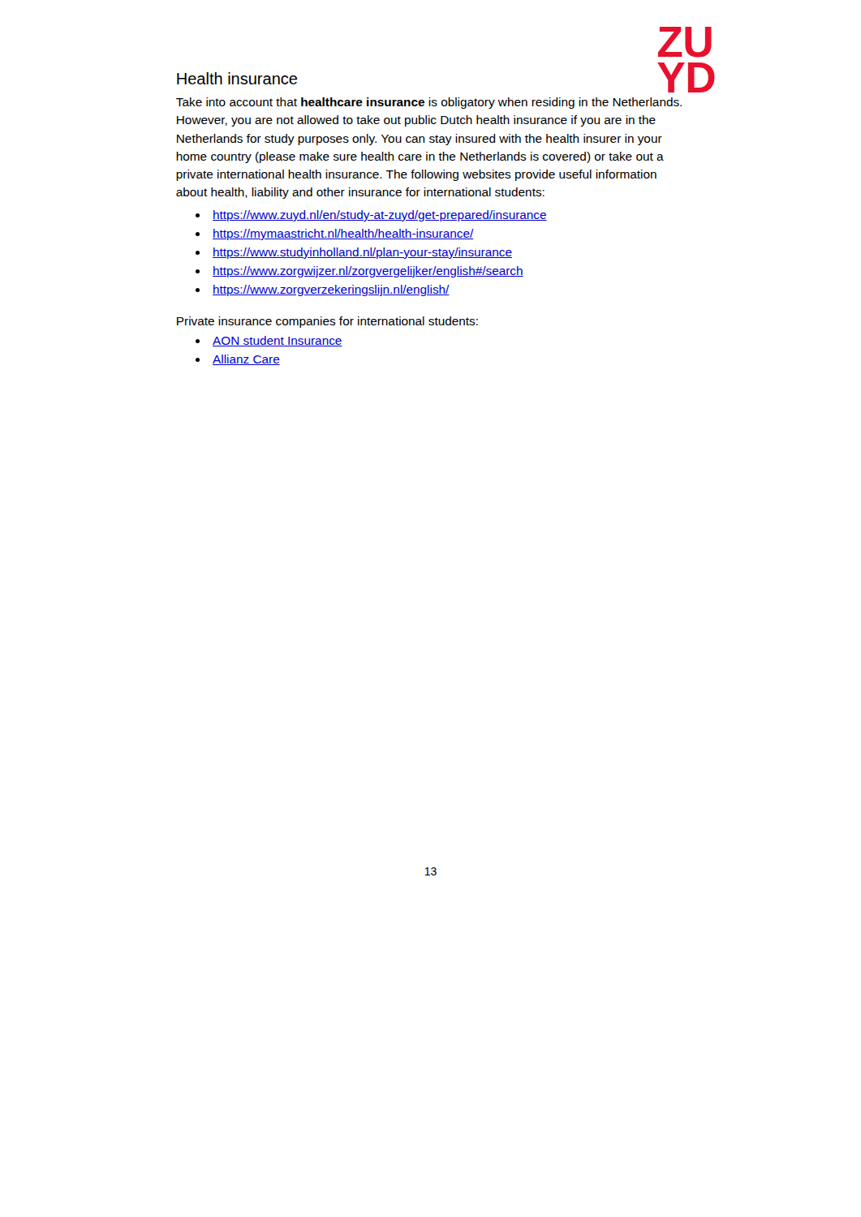ZU
YD
Health insurance
Take into account that healthcare insurance is obligatory when residing in the Netherlands. However, you are not allowed to take out public Dutch health insurance if you are in the Netherlands for study purposes only. You can stay insured with the health insurer in your home country (please make sure health care in the Netherlands is covered) or take out a private international health insurance. The following websites provide useful information about health, liability and other insurance for international students:
https://www.zuyd.nl/en/study-at-zuyd/get-prepared/insurance
https://mymaastricht.nl/health/health-insurance/
https://www.studyinholland.nl/plan-your-stay/insurance
https://www.zorgwijzer.nl/zorgvergelijker/english#/search
https://www.zorgverzekeringslijn.nl/english/
Private insurance companies for international students:
AON student Insurance
Allianz Care
13